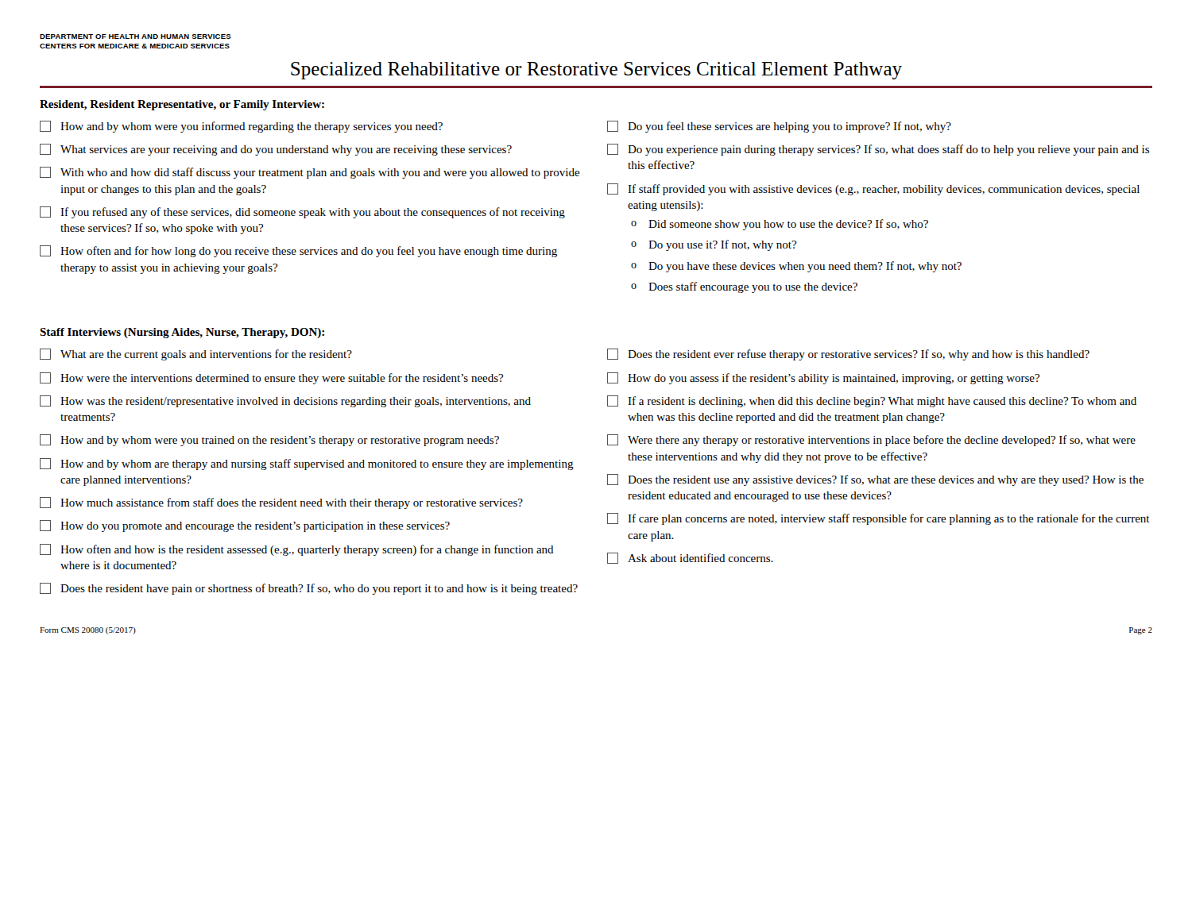DEPARTMENT OF HEALTH AND HUMAN SERVICES
CENTERS FOR MEDICARE & MEDICAID SERVICES
Specialized Rehabilitative or Restorative Services Critical Element Pathway
Resident, Resident Representative, or Family Interview:
How and by whom were you informed regarding the therapy services you need?
What services are your receiving and do you understand why you are receiving these services?
With who and how did staff discuss your treatment plan and goals with you and were you allowed to provide input or changes to this plan and the goals?
If you refused any of these services, did someone speak with you about the consequences of not receiving these services? If so, who spoke with you?
How often and for how long do you receive these services and do you feel you have enough time during therapy to assist you in achieving your goals?
Do you feel these services are helping you to improve? If not, why?
Do you experience pain during therapy services? If so, what does staff do to help you relieve your pain and is this effective?
If staff provided you with assistive devices (e.g., reacher, mobility devices, communication devices, special eating utensils):
Did someone show you how to use the device? If so, who?
Do you use it? If not, why not?
Do you have these devices when you need them? If not, why not?
Does staff encourage you to use the device?
Staff Interviews (Nursing Aides, Nurse, Therapy, DON):
What are the current goals and interventions for the resident?
How were the interventions determined to ensure they were suitable for the resident’s needs?
How was the resident/representative involved in decisions regarding their goals, interventions, and treatments?
How and by whom were you trained on the resident’s therapy or restorative program needs?
How and by whom are therapy and nursing staff supervised and monitored to ensure they are implementing care planned interventions?
How much assistance from staff does the resident need with their therapy or restorative services?
How do you promote and encourage the resident’s participation in these services?
How often and how is the resident assessed (e.g., quarterly therapy screen) for a change in function and where is it documented?
Does the resident have pain or shortness of breath? If so, who do you report it to and how is it being treated?
Does the resident ever refuse therapy or restorative services? If so, why and how is this handled?
How do you assess if the resident’s ability is maintained, improving, or getting worse?
If a resident is declining, when did this decline begin? What might have caused this decline? To whom and when was this decline reported and did the treatment plan change?
Were there any therapy or restorative interventions in place before the decline developed? If so, what were these interventions and why did they not prove to be effective?
Does the resident use any assistive devices? If so, what are these devices and why are they used? How is the resident educated and encouraged to use these devices?
If care plan concerns are noted, interview staff responsible for care planning as to the rationale for the current care plan.
Ask about identified concerns.
Form CMS 20080 (5/2017) Page 2